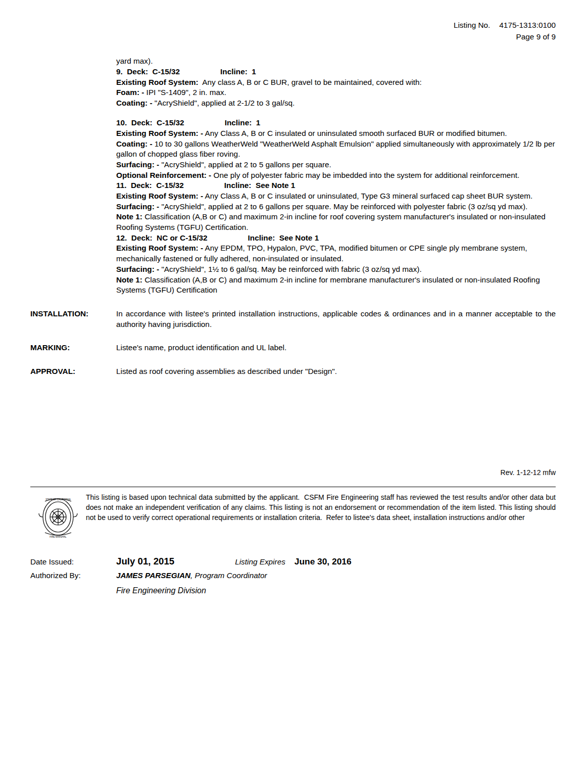Listing No. 4175-1313:0100
Page 9 of 9
yard max).
9. Deck: C-15/32Incline: 1
Existing Roof System: Any class A, B or C BUR, gravel to be maintained, covered with:
Foam: - IPI "S-1409", 2 in. max.
Coating: - "AcryShield", applied at 2-1/2 to 3 gal/sq.
10. Deck: C-15/32Incline: 1
Existing Roof System: - Any Class A, B or C insulated or uninsulated smooth surfaced BUR or modified bitumen.
Coating: - 10 to 30 gallons WeatherWeld "WeatherWeld Asphalt Emulsion" applied simultaneously with approximately 1/2 lb per gallon of chopped glass fiber roving.
Surfacing: - "AcryShield", applied at 2 to 5 gallons per square.
Optional Reinforcement: - One ply of polyester fabric may be imbedded into the system for additional reinforcement.
11. Deck: C-15/32Incline: See Note 1
Existing Roof System: - Any Class A, B or C insulated or uninsulated, Type G3 mineral surfaced cap sheet BUR system.
Surfacing: - "AcryShield", applied at 2 to 6 gallons per square. May be reinforced with polyester fabric (3 oz/sq yd max).
Note 1: Classification (A,B or C) and maximum 2-in incline for roof covering system manufacturer's insulated or non-insulated Roofing Systems (TGFU) Certification.
12. Deck: NC or C-15/32Incline: See Note 1
Existing Roof System: - Any EPDM, TPO, Hypalon, PVC, TPA, modified bitumen or CPE single ply membrane system, mechanically fastened or fully adhered, non-insulated or insulated.
Surfacing: - "AcryShield", 1½ to 6 gal/sq. May be reinforced with fabric (3 oz/sq yd max).
Note 1: Classification (A,B or C) and maximum 2-in incline for membrane manufacturer's insulated or non-insulated Roofing Systems (TGFU) Certification
Installation:
In accordance with listee's printed installation instructions, applicable codes & ordinances and in a manner acceptable to the authority having jurisdiction.
Marking:
Listee's name, product identification and UL label.
Approval:
Listed as roof covering assemblies as described under "Design".
Rev. 1-12-12 mfw
STATE OF CALIFORNIA FIRE MARSHAL
This listing is based upon technical data submitted by the applicant. CSFM Fire Engineering staff has reviewed the test results and/or other data but does not make an independent verification of any claims. This listing is not an endorsement or recommendation of the item listed. This listing should not be used to verify correct operational requirements or installation criteria. Refer to listee's data sheet, installation instructions and/or other
Date Issued:
July 01, 2015
Listing Expires
June 30, 2016
Authorized By:
JAMES PARSEGIAN, Program Coordinator
Fire Engineering Division